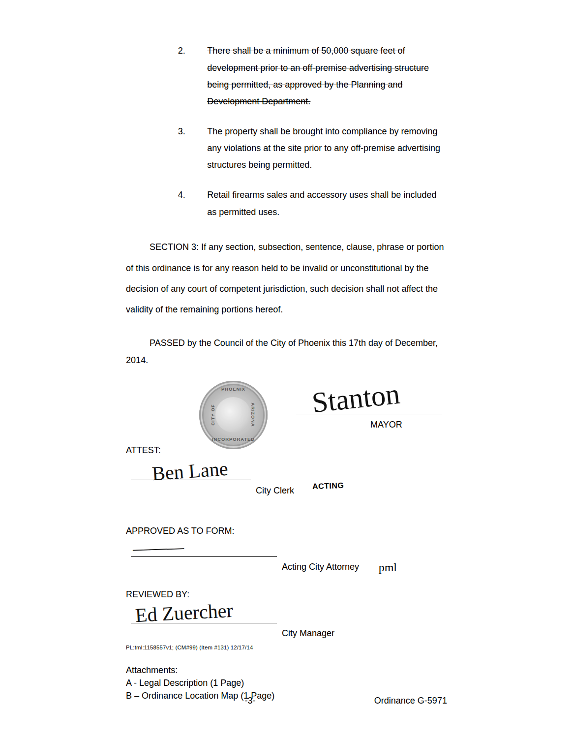2.
There shall be a minimum of 50,000 square feet of development prior to an off-premise advertising structure being permitted, as approved by the Planning and Development Department.
3.
The property shall be brought into compliance by removing any violations at the site prior to any off-premise advertising structures being permitted.
4.
Retail firearms sales and accessory uses shall be included as permitted uses.
SECTION 3: If any section, subsection, sentence, clause, phrase or portion of this ordinance is for any reason held to be invalid or unconstitutional by the decision of any court of competent jurisdiction, such decision shall not affect the validity of the remaining portions hereof.
PASSED by the Council of the City of Phoenix this 17th day of December,
2014.
PHOENIX
INCORPORATED
CITY OF
ARIZONA
Stanton
MAYOR
ATTEST:
Ben Lane
City Clerk
ACTING
APPROVED AS TO FORM:
———
Acting City Attorney
pml
REVIEWED BY:
Ed Zuercher
City Manager
PL:tml:1158557v1; (CM#99) (Item #131) 12/17/14
Attachments:
A - Legal Description (1 Page)
B – Ordinance Location Map (1 Page)
-3-
Ordinance G-5971